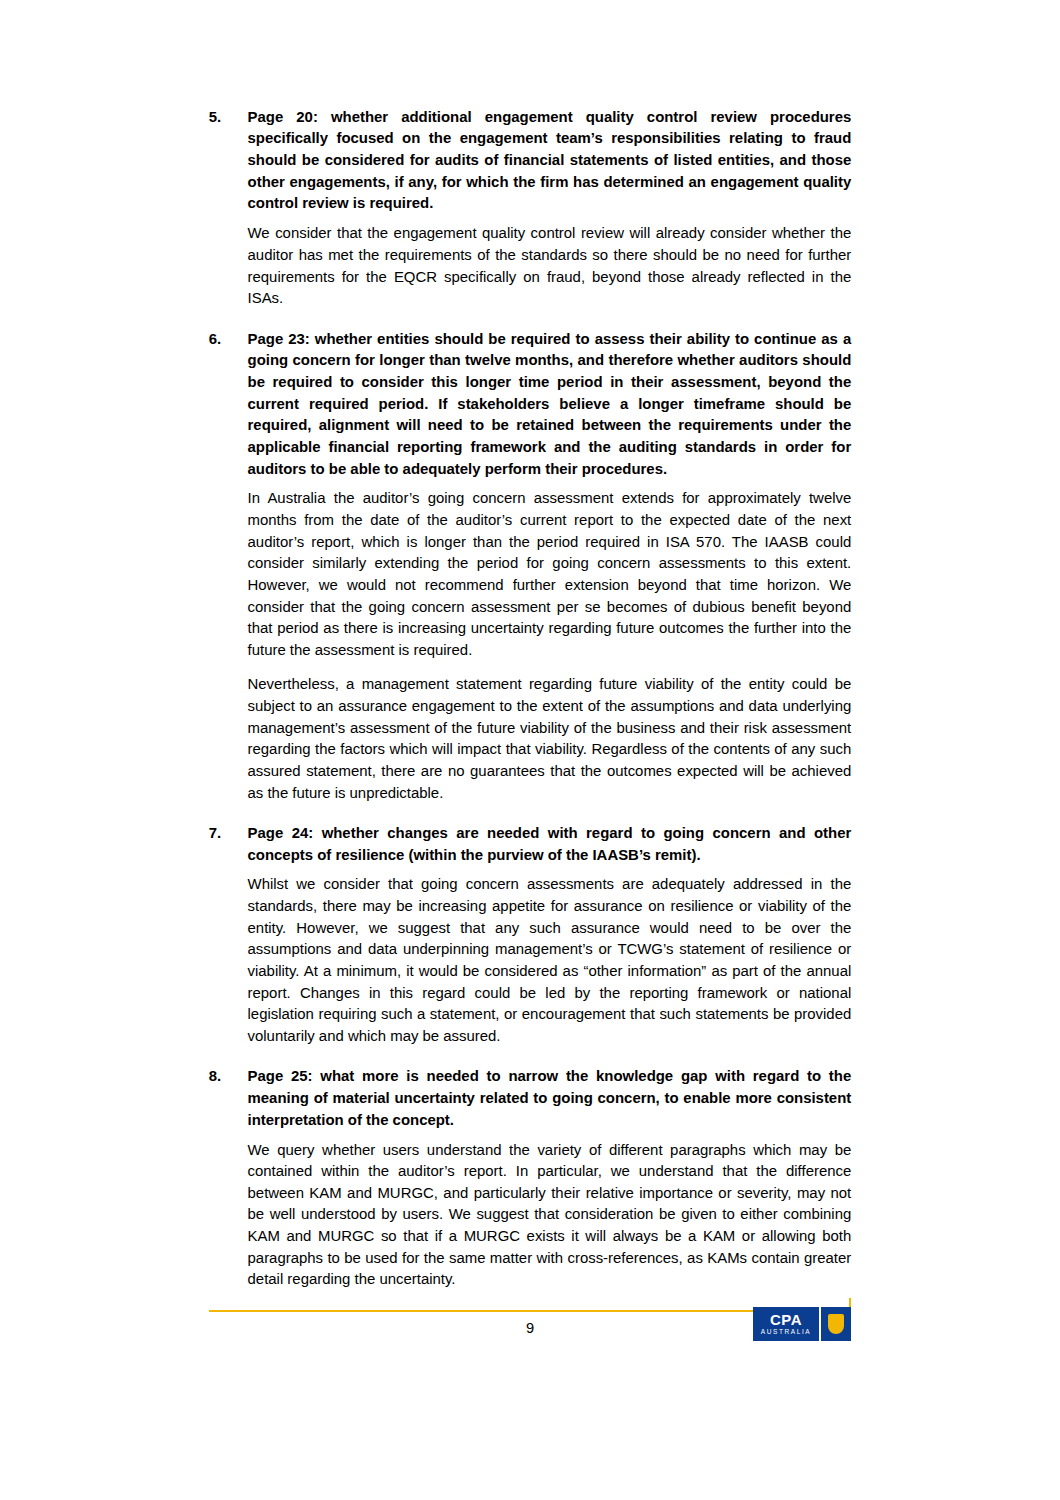5.
Page 20: whether additional engagement quality control review procedures specifically focused on the engagement team’s responsibilities relating to fraud should be considered for audits of financial statements of listed entities, and those other engagements, if any, for which the firm has determined an engagement quality control review is required.
We consider that the engagement quality control review will already consider whether the auditor has met the requirements of the standards so there should be no need for further requirements for the EQCR specifically on fraud, beyond those already reflected in the ISAs.
6.
Page 23: whether entities should be required to assess their ability to continue as a going concern for longer than twelve months, and therefore whether auditors should be required to consider this longer time period in their assessment, beyond the current required period. If stakeholders believe a longer timeframe should be required, alignment will need to be retained between the requirements under the applicable financial reporting framework and the auditing standards in order for auditors to be able to adequately perform their procedures.
In Australia the auditor’s going concern assessment extends for approximately twelve months from the date of the auditor’s current report to the expected date of the next auditor’s report, which is longer than the period required in ISA 570. The IAASB could consider similarly extending the period for going concern assessments to this extent. However, we would not recommend further extension beyond that time horizon. We consider that the going concern assessment per se becomes of dubious benefit beyond that period as there is increasing uncertainty regarding future outcomes the further into the future the assessment is required.
Nevertheless, a management statement regarding future viability of the entity could be subject to an assurance engagement to the extent of the assumptions and data underlying management’s assessment of the future viability of the business and their risk assessment regarding the factors which will impact that viability. Regardless of the contents of any such assured statement, there are no guarantees that the outcomes expected will be achieved as the future is unpredictable.
7.
Page 24: whether changes are needed with regard to going concern and other concepts of resilience (within the purview of the IAASB’s remit).
Whilst we consider that going concern assessments are adequately addressed in the standards, there may be increasing appetite for assurance on resilience or viability of the entity. However, we suggest that any such assurance would need to be over the assumptions and data underpinning management’s or TCWG’s statement of resilience or viability. At a minimum, it would be considered as “other information” as part of the annual report. Changes in this regard could be led by the reporting framework or national legislation requiring such a statement, or encouragement that such statements be provided voluntarily and which may be assured.
8.
Page 25: what more is needed to narrow the knowledge gap with regard to the meaning of material uncertainty related to going concern, to enable more consistent interpretation of the concept.
We query whether users understand the variety of different paragraphs which may be contained within the auditor’s report. In particular, we understand that the difference between KAM and MURGC, and particularly their relative importance or severity, may not be well understood by users. We suggest that consideration be given to either combining KAM and MURGC so that if a MURGC exists it will always be a KAM or allowing both paragraphs to be used for the same matter with cross-references, as KAMs contain greater detail regarding the uncertainty.
9
CPA
AUSTRALIA